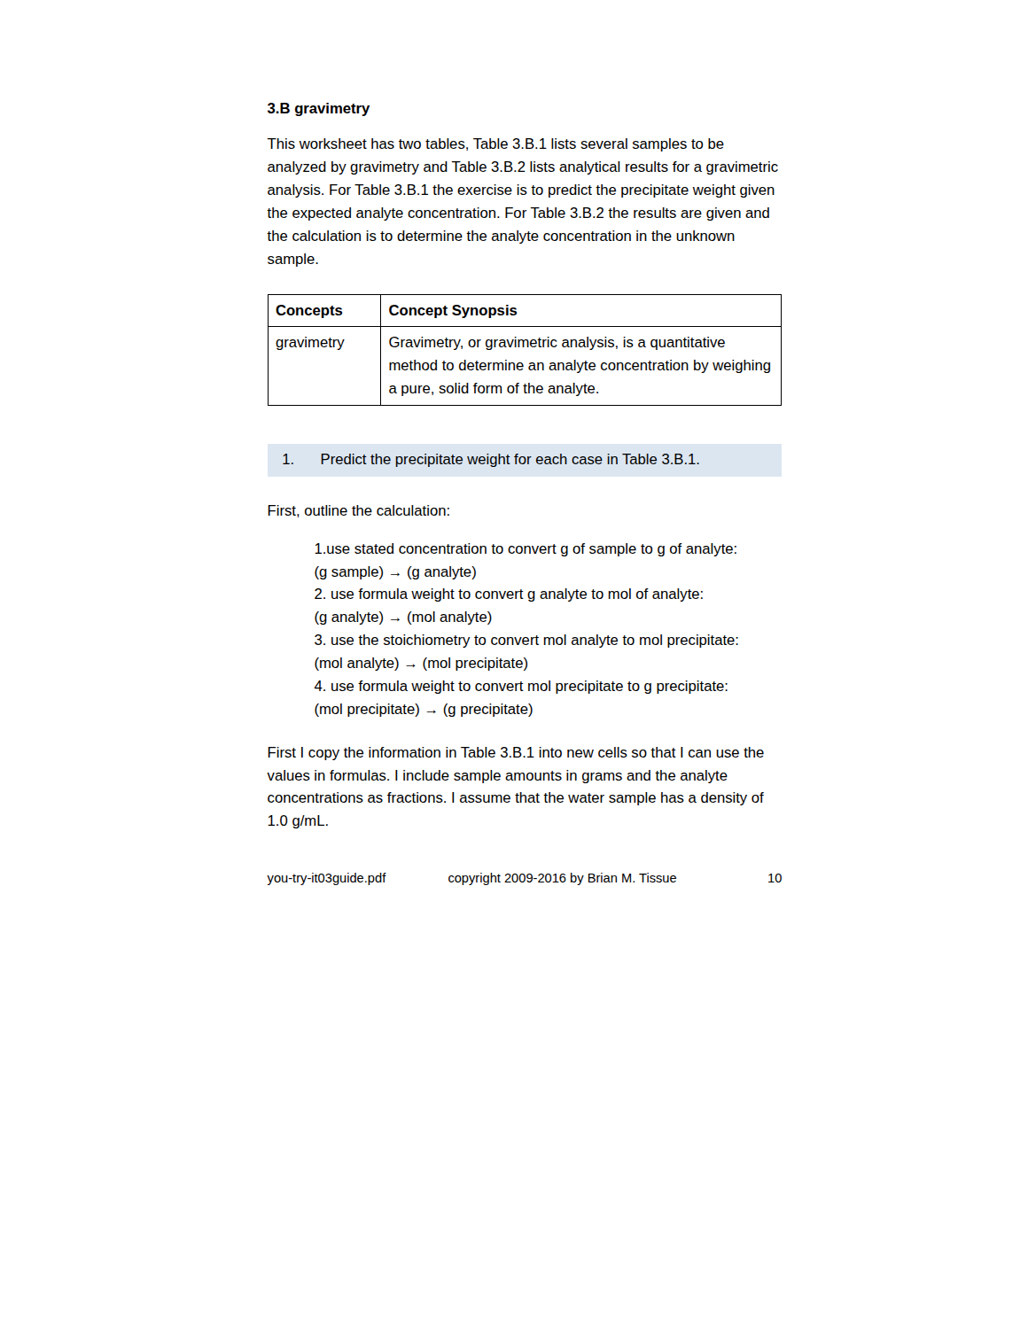3.B gravimetry
This worksheet has two tables, Table 3.B.1 lists several samples to be analyzed by gravimetry and Table 3.B.2 lists analytical results for a gravimetric analysis. For Table 3.B.1 the exercise is to predict the precipitate weight given the expected analyte concentration. For Table 3.B.2 the results are given and the calculation is to determine the analyte concentration in the unknown sample.
| Concepts | Concept Synopsis |
| --- | --- |
| gravimetry | Gravimetry, or gravimetric analysis, is a quantitative method to determine an analyte concentration by weighing a pure, solid form of the analyte. |
Predict the precipitate weight for each case in Table 3.B.1.
First, outline the calculation:
1.use stated concentration to convert g of sample to g of analyte:
(g sample) → (g analyte)
2. use formula weight to convert g analyte to mol of analyte:
(g analyte) → (mol analyte)
3. use the stoichiometry to convert mol analyte to mol precipitate:
(mol analyte) → (mol precipitate)
4. use formula weight to convert mol precipitate to g precipitate:
(mol precipitate) → (g precipitate)
First I copy the information in Table 3.B.1 into new cells so that I can use the values in formulas. I include sample amounts in grams and the analyte concentrations as fractions. I assume that the water sample has a density of 1.0 g/mL.
you-try-it03guide.pdf copyright 2009-2016 by Brian M. Tissue 10